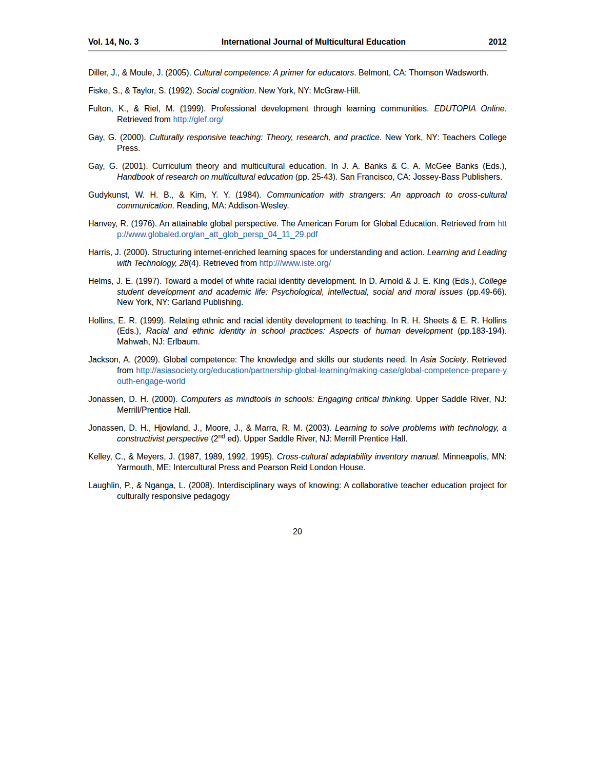Vol. 14, No. 3 International Journal of Multicultural Education 2012
Diller, J., & Moule, J. (2005). Cultural competence: A primer for educators. Belmont, CA: Thomson Wadsworth.
Fiske, S., & Taylor, S. (1992). Social cognition. New York, NY: McGraw-Hill.
Fulton, K., & Riel, M. (1999). Professional development through learning communities. EDUTOPIA Online. Retrieved from http://glef.org/
Gay, G. (2000). Culturally responsive teaching: Theory, research, and practice. New York, NY: Teachers College Press.
Gay, G. (2001). Curriculum theory and multicultural education. In J. A. Banks & C. A. McGee Banks (Eds.), Handbook of research on multicultural education (pp. 25-43). San Francisco, CA: Jossey-Bass Publishers.
Gudykunst, W. H. B., & Kim, Y. Y. (1984). Communication with strangers: An approach to cross-cultural communication. Reading, MA: Addison-Wesley.
Hanvey, R. (1976). An attainable global perspective. The American Forum for Global Education. Retrieved from http://www.globaled.org/an_att_glob_persp_04_11_29.pdf
Harris, J. (2000). Structuring internet-enriched learning spaces for understanding and action. Learning and Leading with Technology, 28(4). Retrieved from http:///www.iste.org/
Helms, J. E. (1997). Toward a model of white racial identity development. In D. Arnold & J. E. King (Eds.), College student development and academic life: Psychological, intellectual, social and moral issues (pp.49-66). New York, NY: Garland Publishing.
Hollins, E. R. (1999). Relating ethnic and racial identity development to teaching. In R. H. Sheets & E. R. Hollins (Eds.), Racial and ethnic identity in school practices: Aspects of human development (pp.183-194). Mahwah, NJ: Erlbaum.
Jackson, A. (2009). Global competence: The knowledge and skills our students need. In Asia Society. Retrieved from http://asiasociety.org/education/partnership-global-learning/making-case/global-competence-prepare-youth-engage-world
Jonassen, D. H. (2000). Computers as mindtools in schools: Engaging critical thinking. Upper Saddle River, NJ: Merrill/Prentice Hall.
Jonassen, D. H., Hjowland, J., Moore, J., & Marra, R. M. (2003). Learning to solve problems with technology, a constructivist perspective (2nd ed). Upper Saddle River, NJ: Merrill Prentice Hall.
Kelley, C., & Meyers, J. (1987, 1989, 1992, 1995). Cross-cultural adaptability inventory manual. Minneapolis, MN: Yarmouth, ME: Intercultural Press and Pearson Reid London House.
Laughlin, P., & Nganga, L. (2008). Interdisciplinary ways of knowing: A collaborative teacher education project for culturally responsive pedagogy
20